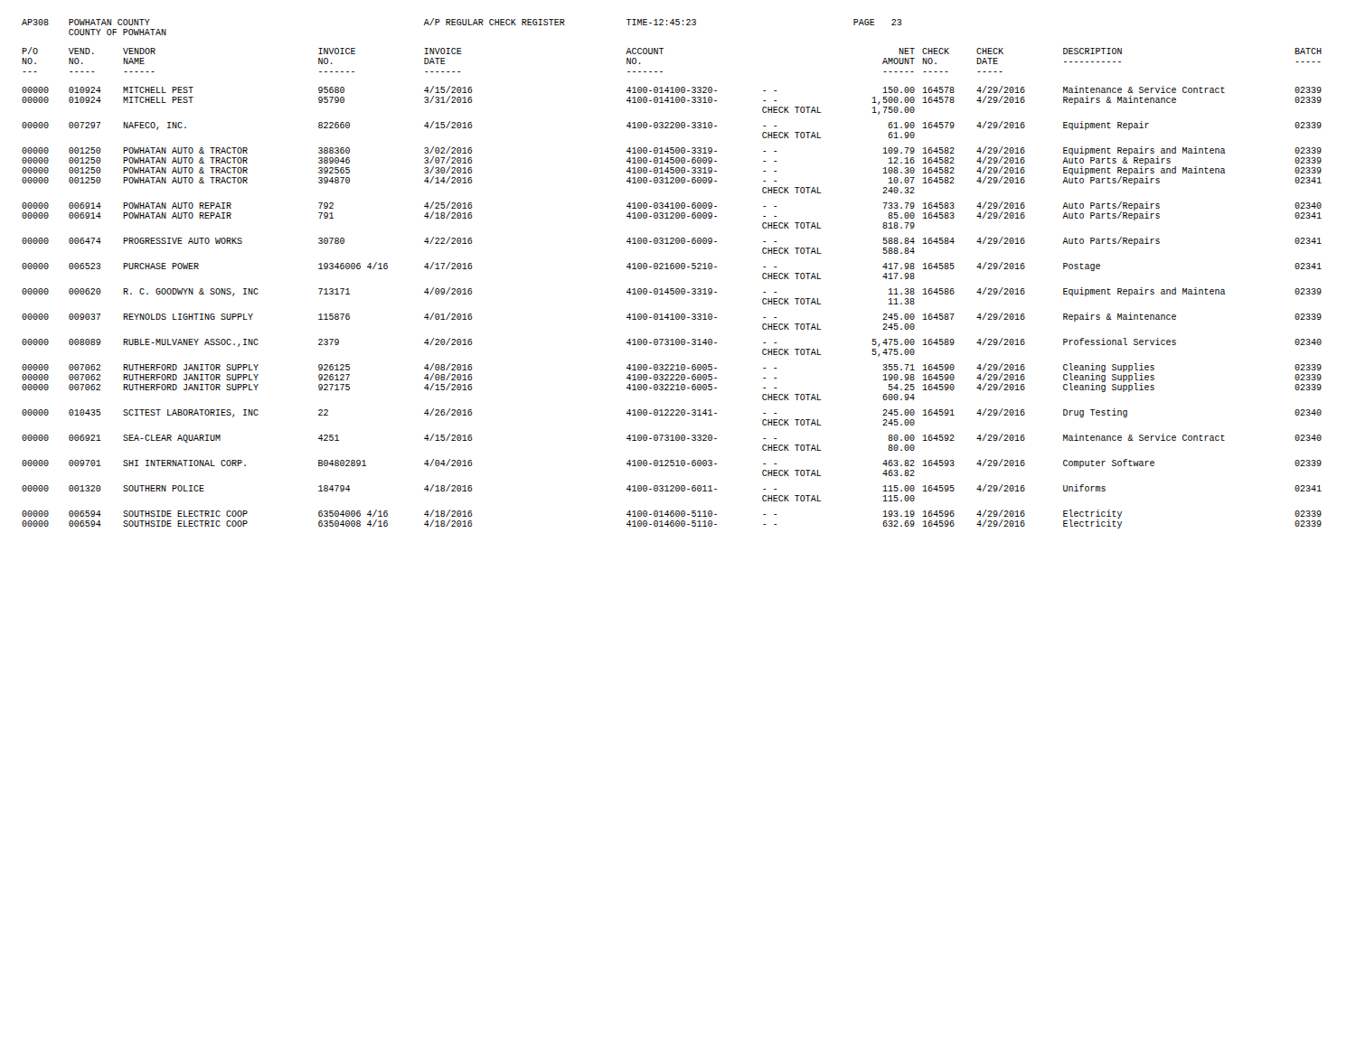| AP308 | POWHATAN COUNTY | A/P REGULAR CHECK REGISTER | TIME-12:45:23 | | PAGE 23 | | | | |
| | COUNTY OF POWHATAN | | | | | | | | | |
| P/O | VEND. | VENDOR | INVOICE | INVOICE | ACCOUNT | | NET | CHECK | CHECK | | DESCRIPTION | BATCH |
| NO. | NO. | NAME | NO. | DATE | NO. | | AMOUNT | NO. | DATE | | ----------- | ----- |
| --- | ----- | ------ | ------- | ------- | ------- | | ------ | ----- | ----- | | | |
| 00000 | 010924 | MITCHELL PEST | 95680 | 4/15/2016 | 4100-014100-3320- | - - | 150.00 | 164578 | 4/29/2016 | | Maintenance & Service Contract | 02339 |
| 00000 | 010924 | MITCHELL PEST | 95790 | 3/31/2016 | 4100-014100-3310- | - - | 1,500.00 | 164578 | 4/29/2016 | | Repairs & Maintenance | 02339 |
| | | | | | | CHECK TOTAL | 1,750.00 | | | | | |
| 00000 | 007297 | NAFECO, INC. | 822660 | 4/15/2016 | 4100-032200-3310- | - - | 61.90 | 164579 | 4/29/2016 | | Equipment Repair | 02339 |
| | | | | | | CHECK TOTAL | 61.90 | | | | | |
| 00000 | 001250 | POWHATAN AUTO & TRACTOR | 388360 | 3/02/2016 | 4100-014500-3319- | - - | 109.79 | 164582 | 4/29/2016 | | Equipment Repairs and Maintena | 02339 |
| 00000 | 001250 | POWHATAN AUTO & TRACTOR | 389046 | 3/07/2016 | 4100-014500-6009- | - - | 12.16 | 164582 | 4/29/2016 | | Auto Parts & Repairs | 02339 |
| 00000 | 001250 | POWHATAN AUTO & TRACTOR | 392565 | 3/30/2016 | 4100-014500-3319- | - - | 108.30 | 164582 | 4/29/2016 | | Equipment Repairs and Maintena | 02339 |
| 00000 | 001250 | POWHATAN AUTO & TRACTOR | 394870 | 4/14/2016 | 4100-031200-6009- | - - | 10.07 | 164582 | 4/29/2016 | | Auto Parts/Repairs | 02341 |
| | | | | | | CHECK TOTAL | 240.32 | | | | | |
| 00000 | 006914 | POWHATAN AUTO REPAIR | 792 | 4/25/2016 | 4100-034100-6009- | - - | 733.79 | 164583 | 4/29/2016 | | Auto Parts/Repairs | 02340 |
| 00000 | 006914 | POWHATAN AUTO REPAIR | 791 | 4/18/2016 | 4100-031200-6009- | - - | 85.00 | 164583 | 4/29/2016 | | Auto Parts/Repairs | 02341 |
| | | | | | | CHECK TOTAL | 818.79 | | | | | |
| 00000 | 006474 | PROGRESSIVE AUTO WORKS | 30780 | 4/22/2016 | 4100-031200-6009- | - - | 588.84 | 164584 | 4/29/2016 | | Auto Parts/Repairs | 02341 |
| | | | | | | CHECK TOTAL | 588.84 | | | | | |
| 00000 | 006523 | PURCHASE POWER | 19346006 4/16 | 4/17/2016 | 4100-021600-5210- | - - | 417.98 | 164585 | 4/29/2016 | | Postage | 02341 |
| | | | | | | CHECK TOTAL | 417.98 | | | | | |
| 00000 | 000620 | R. C. GOODWYN & SONS, INC | 713171 | 4/09/2016 | 4100-014500-3319- | - - | 11.38 | 164586 | 4/29/2016 | | Equipment Repairs and Maintena | 02339 |
| | | | | | | CHECK TOTAL | 11.38 | | | | | |
| 00000 | 009037 | REYNOLDS LIGHTING SUPPLY | 115876 | 4/01/2016 | 4100-014100-3310- | - - | 245.00 | 164587 | 4/29/2016 | | Repairs & Maintenance | 02339 |
| | | | | | | CHECK TOTAL | 245.00 | | | | | |
| 00000 | 008089 | RUBLE-MULVANEY ASSOC.,INC | 2379 | 4/20/2016 | 4100-073100-3140- | - - | 5,475.00 | 164589 | 4/29/2016 | | Professional Services | 02340 |
| | | | | | | CHECK TOTAL | 5,475.00 | | | | | |
| 00000 | 007062 | RUTHERFORD JANITOR SUPPLY | 926125 | 4/08/2016 | 4100-032210-6005- | - - | 355.71 | 164590 | 4/29/2016 | | Cleaning Supplies | 02339 |
| 00000 | 007062 | RUTHERFORD JANITOR SUPPLY | 926127 | 4/08/2016 | 4100-032220-6005- | - - | 190.98 | 164590 | 4/29/2016 | | Cleaning Supplies | 02339 |
| 00000 | 007062 | RUTHERFORD JANITOR SUPPLY | 927175 | 4/15/2016 | 4100-032210-6005- | - - | 54.25 | 164590 | 4/29/2016 | | Cleaning Supplies | 02339 |
| | | | | | | CHECK TOTAL | 600.94 | | | | | |
| 00000 | 010435 | SCITEST LABORATORIES, INC | 22 | 4/26/2016 | 4100-012220-3141- | - - | 245.00 | 164591 | 4/29/2016 | | Drug Testing | 02340 |
| | | | | | | CHECK TOTAL | 245.00 | | | | | |
| 00000 | 006921 | SEA-CLEAR AQUARIUM | 4251 | 4/15/2016 | 4100-073100-3320- | - - | 80.00 | 164592 | 4/29/2016 | | Maintenance & Service Contract | 02340 |
| | | | | | | CHECK TOTAL | 80.00 | | | | | |
| 00000 | 009701 | SHI INTERNATIONAL CORP. | B04802891 | 4/04/2016 | 4100-012510-6003- | - - | 463.82 | 164593 | 4/29/2016 | | Computer Software | 02339 |
| | | | | | | CHECK TOTAL | 463.82 | | | | | |
| 00000 | 001320 | SOUTHERN POLICE | 184794 | 4/18/2016 | 4100-031200-6011- | - - | 115.00 | 164595 | 4/29/2016 | | Uniforms | 02341 |
| | | | | | | CHECK TOTAL | 115.00 | | | | | |
| 00000 | 006594 | SOUTHSIDE ELECTRIC COOP | 63504006 4/16 | 4/18/2016 | 4100-014600-5110- | - - | 193.19 | 164596 | 4/29/2016 | | Electricity | 02339 |
| 00000 | 006594 | SOUTHSIDE ELECTRIC COOP | 63504008 4/16 | 4/18/2016 | 4100-014600-5110- | - - | 632.69 | 164596 | 4/29/2016 | | Electricity | 02339 |